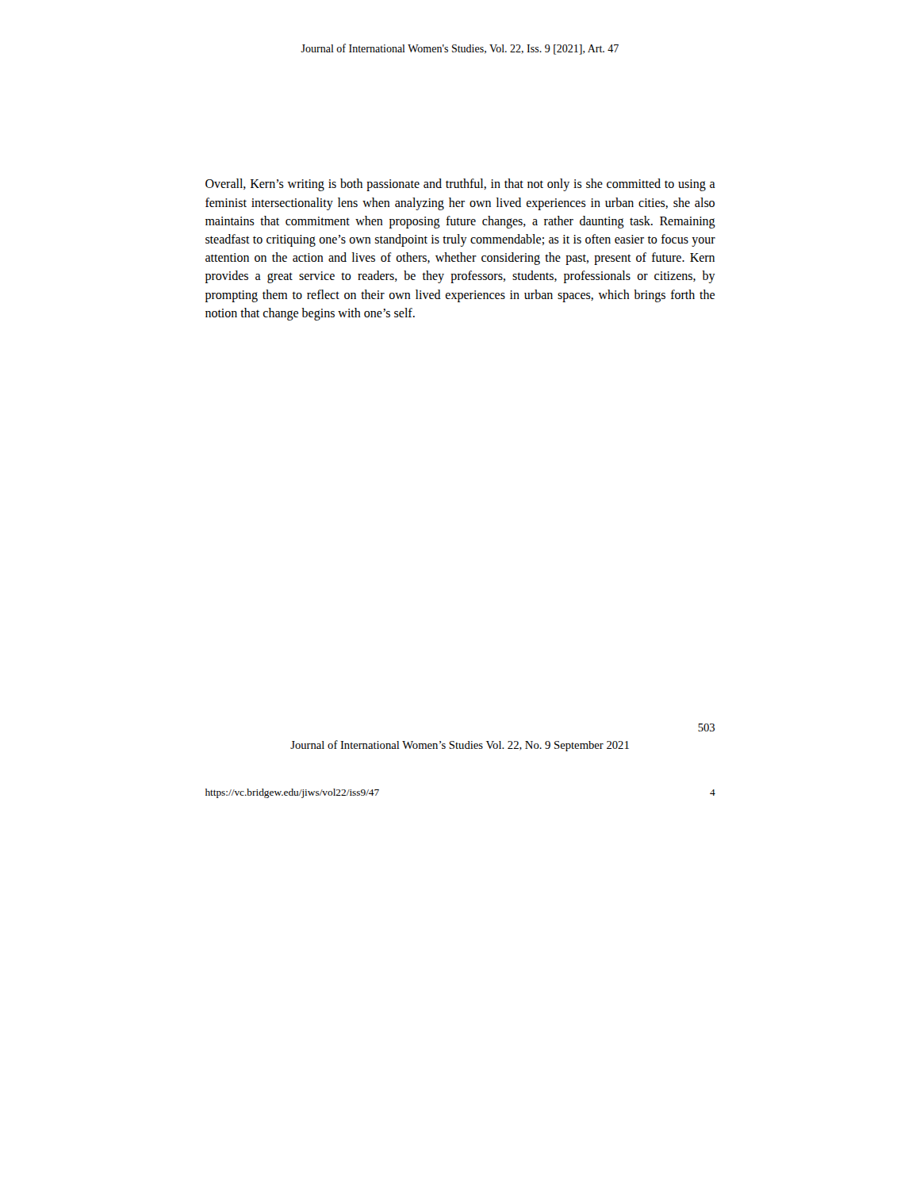Journal of International Women's Studies, Vol. 22, Iss. 9 [2021], Art. 47
Overall, Kern’s writing is both passionate and truthful, in that not only is she committed to using a feminist intersectionality lens when analyzing her own lived experiences in urban cities, she also maintains that commitment when proposing future changes, a rather daunting task. Remaining steadfast to critiquing one’s own standpoint is truly commendable; as it is often easier to focus your attention on the action and lives of others, whether considering the past, present of future. Kern provides a great service to readers, be they professors, students, professionals or citizens, by prompting them to reflect on their own lived experiences in urban spaces, which brings forth the notion that change begins with one’s self.
503
Journal of International Women’s Studies Vol. 22, No. 9 September 2021
https://vc.bridgew.edu/jiws/vol22/iss9/47 4